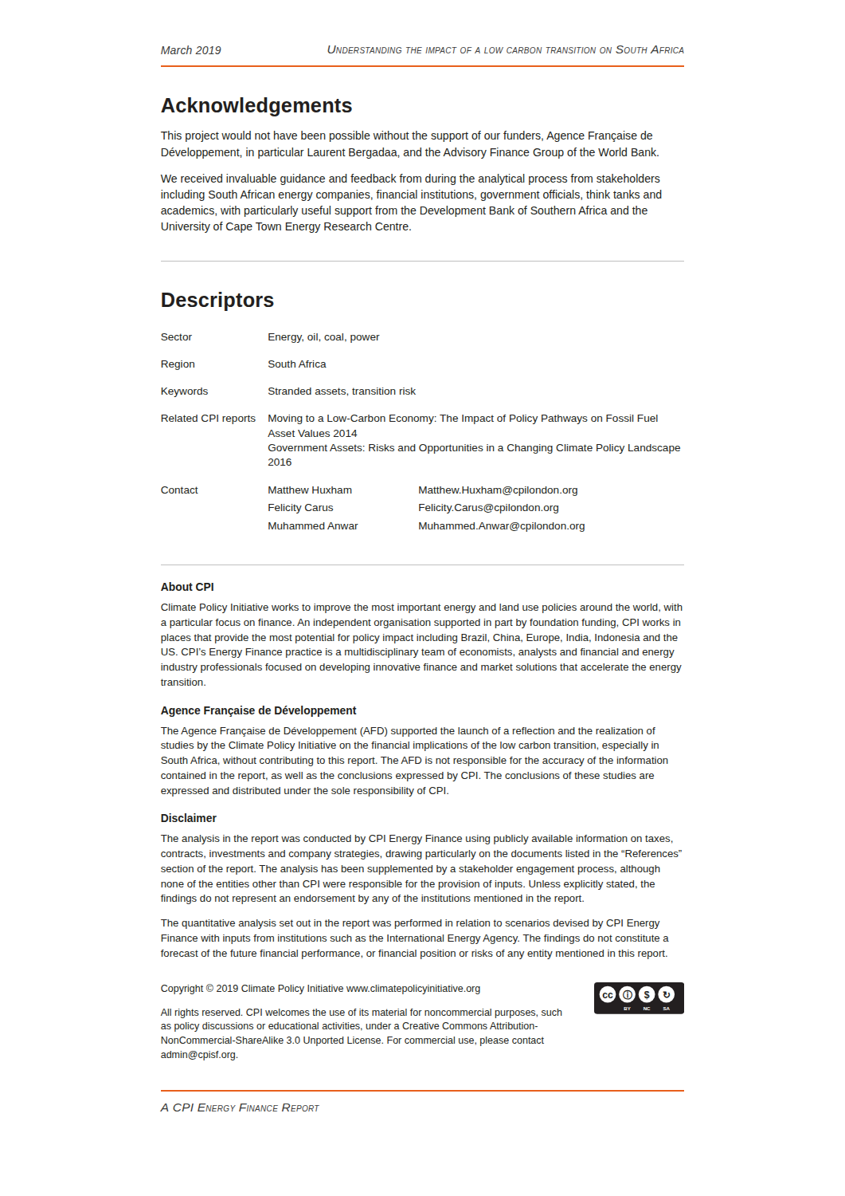March 2019
Understanding the impact of a low carbon transition on South Africa
Acknowledgements
This project would not have been possible without the support of our funders, Agence Française de Développement, in particular Laurent Bergadaa, and the Advisory Finance Group of the World Bank.
We received invaluable guidance and feedback from during the analytical process from stakeholders including South African energy companies, financial institutions, government officials, think tanks and academics, with particularly useful support from the Development Bank of Southern Africa and the University of Cape Town Energy Research Centre.
Descriptors
| Sector | Energy, oil, coal, power |
| Region | South Africa |
| Keywords | Stranded assets, transition risk |
| Related CPI reports | Moving to a Low-Carbon Economy: The Impact of Policy Pathways on Fossil Fuel Asset Values 2014 Government Assets: Risks and Opportunities in a Changing Climate Policy Landscape 2016 |
| Contact | Matthew Huxham Matthew.Huxham@cpilondon.org Felicity Carus Felicity.Carus@cpilondon.org Muhammed Anwar Muhammed.Anwar@cpilondon.org |
About CPI
Climate Policy Initiative works to improve the most important energy and land use policies around the world, with a particular focus on finance. An independent organisation supported in part by foundation funding, CPI works in places that provide the most potential for policy impact including Brazil, China, Europe, India, Indonesia and the US. CPI’s Energy Finance practice is a multidisciplinary team of economists, analysts and financial and energy industry professionals focused on developing innovative finance and market solutions that accelerate the energy transition.
Agence Française de Développement
The Agence Française de Développement (AFD) supported the launch of a reflection and the realization of studies by the Climate Policy Initiative on the financial implications of the low carbon transition, especially in South Africa, without contributing to this report. The AFD is not responsible for the accuracy of the information contained in the report, as well as the conclusions expressed by CPI. The conclusions of these studies are expressed and distributed under the sole responsibility of CPI.
Disclaimer
The analysis in the report was conducted by CPI Energy Finance using publicly available information on taxes, contracts, investments and company strategies, drawing particularly on the documents listed in the “References” section of the report. The analysis has been supplemented by a stakeholder engagement process, although none of the entities other than CPI were responsible for the provision of inputs. Unless explicitly stated, the findings do not represent an endorsement by any of the institutions mentioned in the report.
The quantitative analysis set out in the report was performed in relation to scenarios devised by CPI Energy Finance with inputs from institutions such as the International Energy Agency. The findings do not constitute a forecast of the future financial performance, or financial position or risks of any entity mentioned in this report.
Copyright © 2019 Climate Policy Initiative www.climatepolicyinitiative.org
All rights reserved. CPI welcomes the use of its material for noncommercial purposes, such as policy discussions or educational activities, under a Creative Commons Attribution-NonCommercial-ShareAlike 3.0 Unported License. For commercial use, please contact admin@cpisf.org.
cc ⓘ $ ↻ BY NC SA
A CPI Energy Finance Report